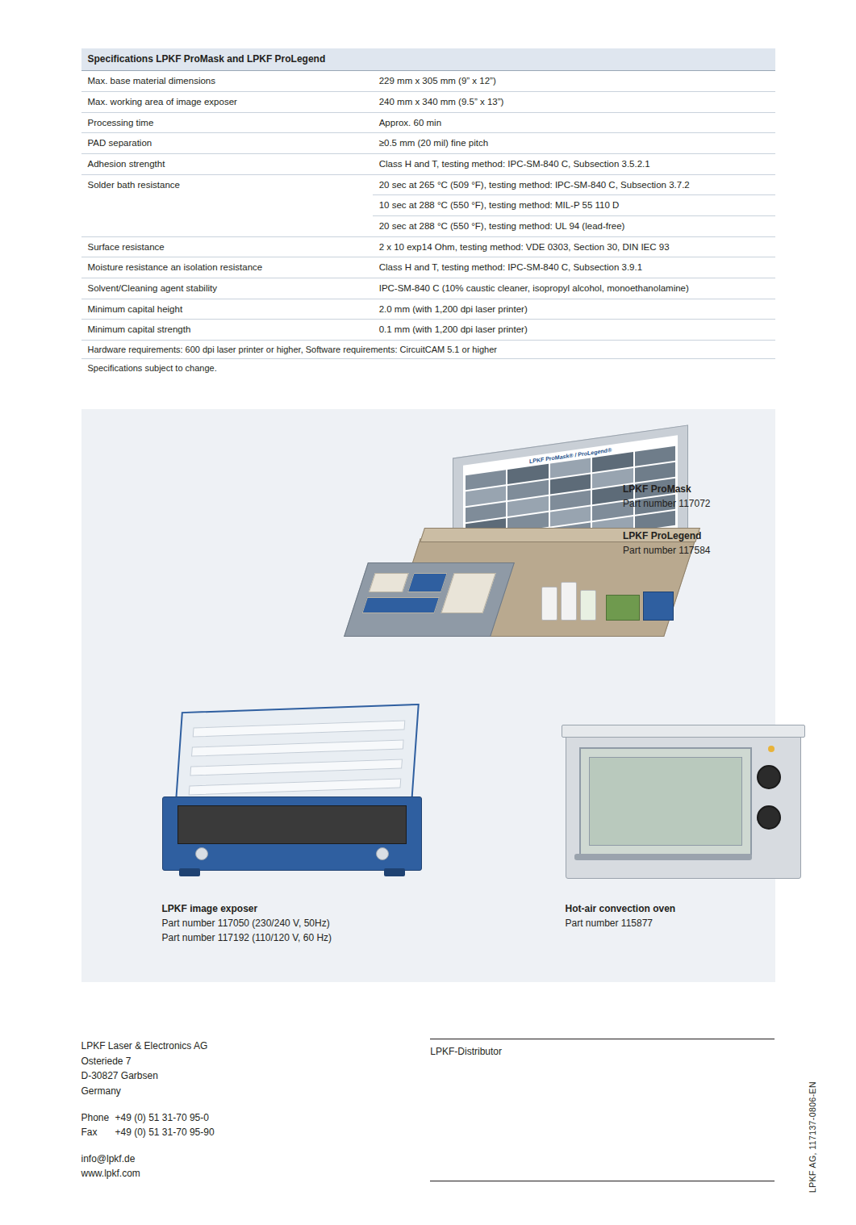Specifications LPKF ProMask and LPKF ProLegend
| Max. base material dimensions | 229 mm x 305 mm (9” x 12”) |
| Max. working area of image exposer | 240 mm x 340 mm (9.5” x 13”) |
| Processing time | Approx. 60 min |
| PAD separation | ≥0.5 mm (20 mil) fine pitch |
| Adhesion strengtht | Class H and T, testing method: IPC-SM-840 C, Subsection 3.5.2.1 |
| Solder bath resistance | 20 sec at 265 °C (509 °F), testing method: IPC-SM-840 C, Subsection 3.7.2 |
| | 10 sec at 288 °C (550 °F), testing method: MIL-P 55 110 D |
| | 20 sec at 288 °C (550 °F), testing method: UL 94 (lead-free) |
| Surface resistance | 2 x 10 exp14 Ohm, testing method: VDE 0303, Section 30, DIN IEC 93 |
| Moisture resistance an isolation resistance | Class H and T, testing method: IPC-SM-840 C, Subsection 3.9.1 |
| Solvent/Cleaning agent stability | IPC-SM-840 C (10% caustic cleaner, isopropyl alcohol, monoethanolamine) |
| Minimum capital height | 2.0 mm (with 1,200 dpi laser printer) |
| Minimum capital strength | 0.1 mm (with 1,200 dpi laser printer) |
Hardware requirements: 600 dpi laser printer or higher, Software requirements: CircuitCAM 5.1 or higher
Specifications subject to change.
LPKF ProMask® / ProLegend®
LPKF ProMask Part number 117072
LPKF ProLegend Part number 117584
LPKF image exposer Part number 117050 (230/240 V, 50Hz)
Part number 117192 (110/120 V, 60 Hz)
Hot-air convection oven Part number 115877
LPKF Laser & Electronics AG
Osteriede 7
D-30827 Garbsen
Germany
Phone+49 (0) 51 31-70 95-0
Fax+49 (0) 51 31-70 95-90
info@lpkf.de
www.lpkf.com
LPKF-Distributor
LPKF AG, 117137-0806-EN